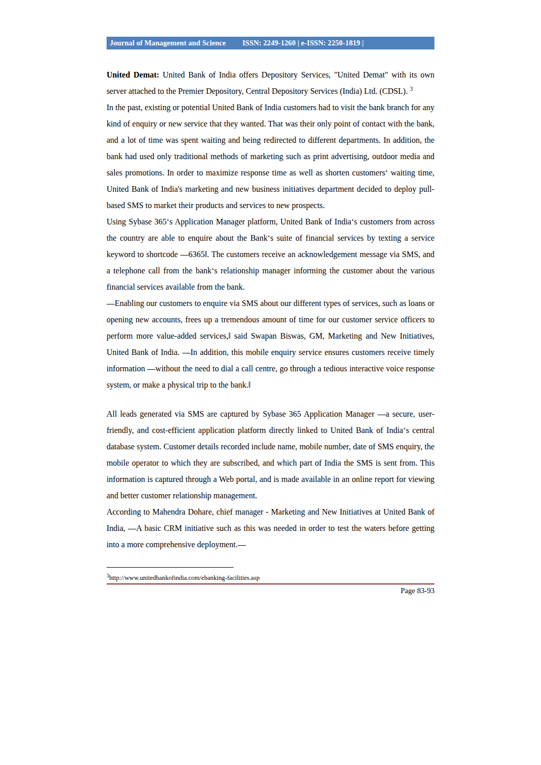Journal of Management and Science ISSN: 2249-1260 | e-ISSN: 2250-1819 |
United Demat: United Bank of India offers Depository Services, "United Demat" with its own server attached to the Premier Depository, Central Depository Services (India) Ltd. (CDSL). 3
In the past, existing or potential United Bank of India customers had to visit the bank branch for any kind of enquiry or new service that they wanted. That was their only point of contact with the bank, and a lot of time was spent waiting and being redirected to different departments. In addition, the bank had used only traditional methods of marketing such as print advertising, outdoor media and sales promotions. In order to maximize response time as well as shorten customers‘ waiting time, United Bank of India's marketing and new business initiatives department decided to deploy pull-based SMS to market their products and services to new prospects.
Using Sybase 365‘s Application Manager platform, United Bank of India‘s customers from across the country are able to enquire about the Bank‘s suite of financial services by texting a service keyword to shortcode ―6365‖. The customers receive an acknowledgement message via SMS, and a telephone call from the bank‘s relationship manager informing the customer about the various financial services available from the bank.
―Enabling our customers to enquire via SMS about our different types of services, such as loans or opening new accounts, frees up a tremendous amount of time for our customer service officers to perform more value-added services,‖ said Swapan Biswas, GM, Marketing and New Initiatives, United Bank of India. ―In addition, this mobile enquiry service ensures customers receive timely information —without the need to dial a call centre, go through a tedious interactive voice response system, or make a physical trip to the bank.‖
All leads generated via SMS are captured by Sybase 365 Application Manager —a secure, user-friendly, and cost-efficient application platform directly linked to United Bank of India‘s central database system. Customer details recorded include name, mobile number, date of SMS enquiry, the mobile operator to which they are subscribed, and which part of India the SMS is sent from. This information is captured through a Web portal, and is made available in an online report for viewing and better customer relationship management.
According to Mahendra Dohare, chief manager - Marketing and New Initiatives at United Bank of India, ―A basic CRM initiative such as this was needed in order to test the waters before getting into a more comprehensive deployment.—
3http://www.unitedbankofindia.com/ebanking-facilities.asp
Page 83-93